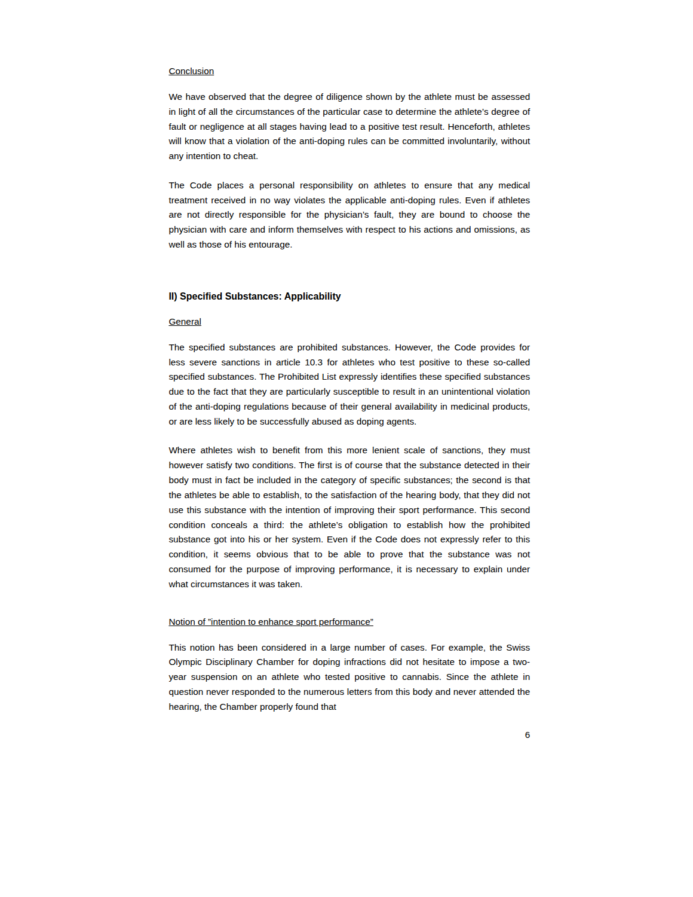Conclusion
We have observed that the degree of diligence shown by the athlete must be assessed in light of all the circumstances of the particular case to determine the athlete’s degree of fault or negligence at all stages having lead to a positive test result. Henceforth, athletes will know that a violation of the anti-doping rules can be committed involuntarily, without any intention to cheat.
The Code places a personal responsibility on athletes to ensure that any medical treatment received in no way violates the applicable anti-doping rules. Even if athletes are not directly responsible for the physician’s fault, they are bound to choose the physician with care and inform themselves with respect to his actions and omissions, as well as those of his entourage.
II) Specified Substances: Applicability
General
The specified substances are prohibited substances. However, the Code provides for less severe sanctions in article 10.3 for athletes who test positive to these so-called specified substances. The Prohibited List expressly identifies these specified substances due to the fact that they are particularly susceptible to result in an unintentional violation of the anti-doping regulations because of their general availability in medicinal products, or are less likely to be successfully abused as doping agents.
Where athletes wish to benefit from this more lenient scale of sanctions, they must however satisfy two conditions. The first is of course that the substance detected in their body must in fact be included in the category of specific substances; the second is that the athletes be able to establish, to the satisfaction of the hearing body, that they did not use this substance with the intention of improving their sport performance. This second condition conceals a third: the athlete’s obligation to establish how the prohibited substance got into his or her system. Even if the Code does not expressly refer to this condition, it seems obvious that to be able to prove that the substance was not consumed for the purpose of improving performance, it is necessary to explain under what circumstances it was taken.
Notion of ”intention to enhance sport performance”
This notion has been considered in a large number of cases. For example, the Swiss Olympic Disciplinary Chamber for doping infractions did not hesitate to impose a two-year suspension on an athlete who tested positive to cannabis. Since the athlete in question never responded to the numerous letters from this body and never attended the hearing, the Chamber properly found that
6